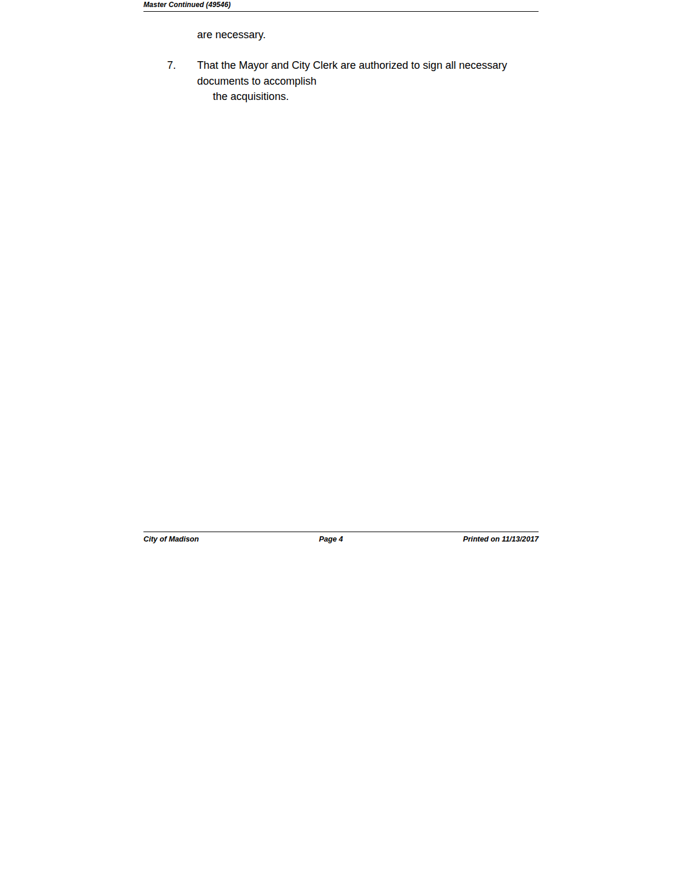Master Continued (49546)
are necessary.
7. That the Mayor and City Clerk are authorized to sign all necessary documents to accomplish the acquisitions.
City of Madison Page 4 Printed on 11/13/2017